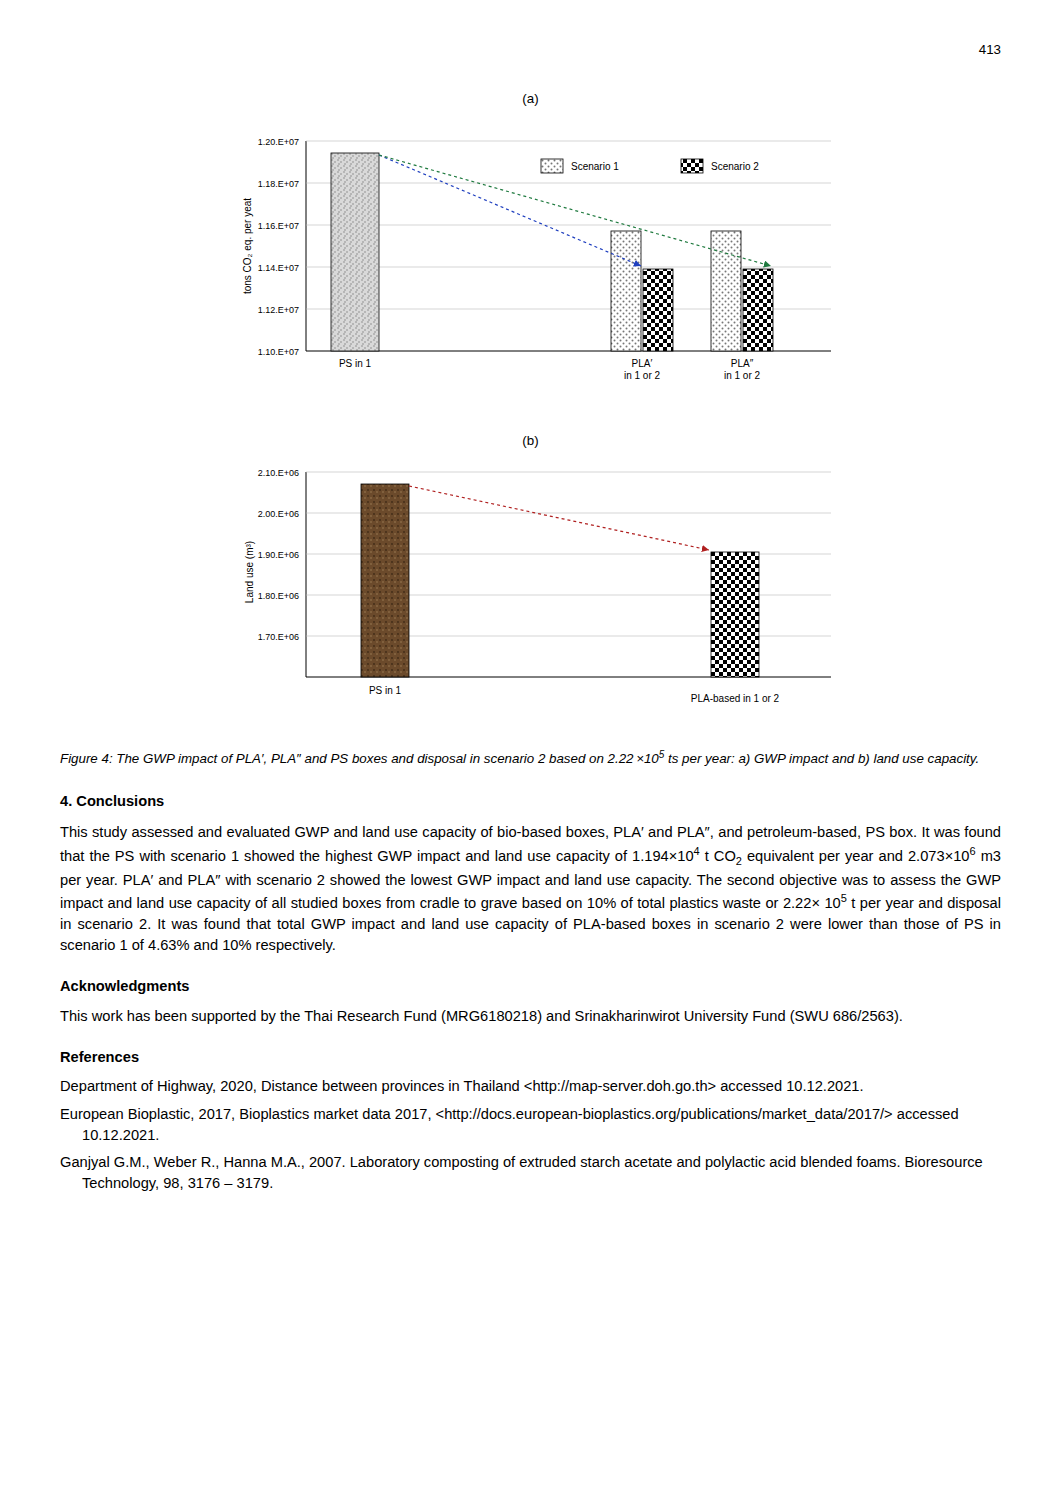413
(a)
1.20.E+07 1.18.E+07 1.16.E+07 1.14.E+07 1.12.E+07 1.10.E+07 tons CO₂ eq. per yeat Scenario 1 Scenario 2 PS in 1 PLA′ in 1 or 2 PLA″ in 1 or 2
(b)
2.10.E+06 2.00.E+06 1.90.E+06 1.80.E+06 1.70.E+06 Land use (m³) PS in 1 PLA-based in 1 or 2
Figure 4: The GWP impact of PLA′, PLA″ and PS boxes and disposal in scenario 2 based on 2.22 ×105 ts per year: a) GWP impact and b) land use capacity.
4. Conclusions
This study assessed and evaluated GWP and land use capacity of bio-based boxes, PLA′ and PLA″, and petroleum-based, PS box. It was found that the PS with scenario 1 showed the highest GWP impact and land use capacity of 1.194×104 t CO2 equivalent per year and 2.073×106 m3 per year. PLA′ and PLA″ with scenario 2 showed the lowest GWP impact and land use capacity. The second objective was to assess the GWP impact and land use capacity of all studied boxes from cradle to grave based on 10% of total plastics waste or 2.22× 105 t per year and disposal in scenario 2. It was found that total GWP impact and land use capacity of PLA-based boxes in scenario 2 were lower than those of PS in scenario 1 of 4.63% and 10% respectively.
Acknowledgments
This work has been supported by the Thai Research Fund (MRG6180218) and Srinakharinwirot University Fund (SWU 686/2563).
References
Department of Highway, 2020, Distance between provinces in Thailand <http://map-server.doh.go.th> accessed 10.12.2021.
European Bioplastic, 2017, Bioplastics market data 2017, <http://docs.european-bioplastics.org/publications/market_data/2017/> accessed 10.12.2021.
Ganjyal G.M., Weber R., Hanna M.A., 2007. Laboratory composting of extruded starch acetate and polylactic acid blended foams. Bioresource Technology, 98, 3176 – 3179.